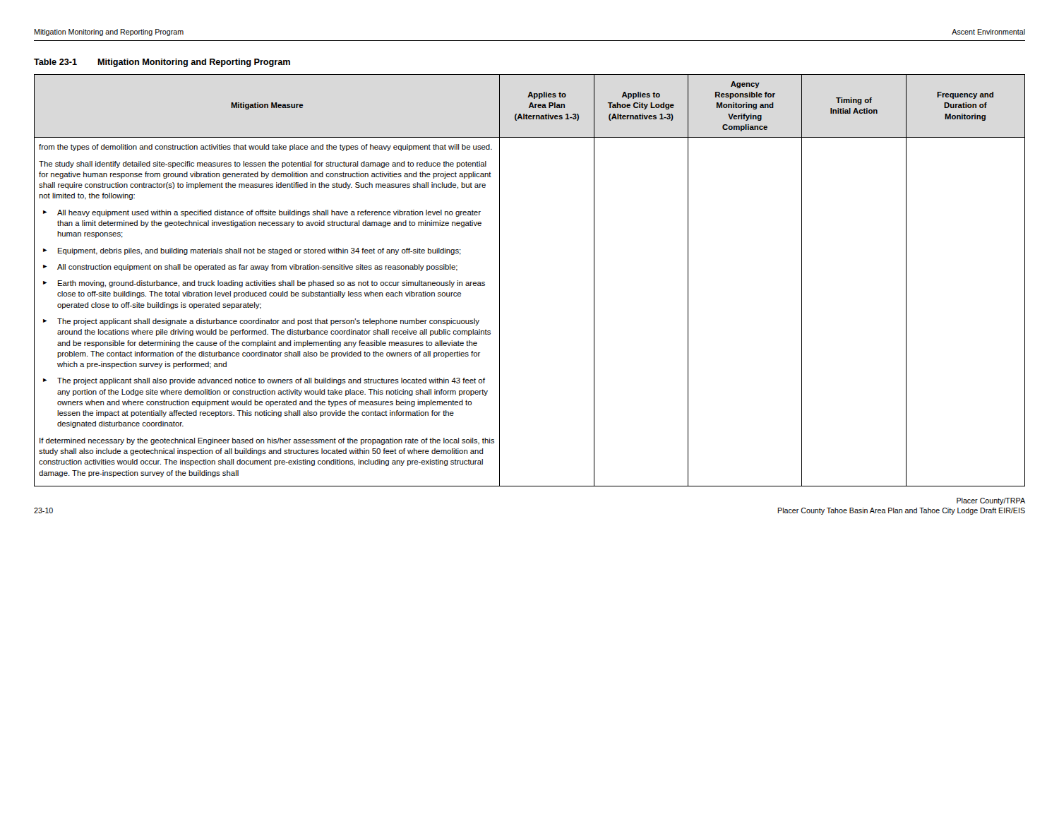Mitigation Monitoring and Reporting Program
Ascent Environmental
Table 23-1 Mitigation Monitoring and Reporting Program
| Mitigation Measure | Applies to Area Plan (Alternatives 1-3) | Applies to Tahoe City Lodge (Alternatives 1-3) | Agency Responsible for Monitoring and Verifying Compliance | Timing of Initial Action | Frequency and Duration of Monitoring |
| --- | --- | --- | --- | --- | --- |
| from the types of demolition and construction activities that would take place and the types of heavy equipment that will be used. The study shall identify detailed site-specific measures to lessen the potential for structural damage and to reduce the potential for negative human response from ground vibration generated by demolition and construction activities and the project applicant shall require construction contractor(s) to implement the measures identified in the study. Such measures shall include, but are not limited to, the following: All heavy equipment used within a specified distance of offsite buildings shall have a reference vibration level no greater than a limit determined by the geotechnical investigation necessary to avoid structural damage and to minimize negative human responses; Equipment, debris piles, and building materials shall not be staged or stored within 34 feet of any off-site buildings; All construction equipment on shall be operated as far away from vibration-sensitive sites as reasonably possible; Earth moving, ground-disturbance, and truck loading activities shall be phased so as not to occur simultaneously in areas close to off-site buildings. The total vibration level produced could be substantially less when each vibration source operated close to off-site buildings is operated separately; The project applicant shall designate a disturbance coordinator and post that person's telephone number conspicuously around the locations where pile driving would be performed. The disturbance coordinator shall receive all public complaints and be responsible for determining the cause of the complaint and implementing any feasible measures to alleviate the problem. The contact information of the disturbance coordinator shall also be provided to the owners of all properties for which a pre-inspection survey is performed; and The project applicant shall also provide advanced notice to owners of all buildings and structures located within 43 feet of any portion of the Lodge site where demolition or construction activity would take place. This noticing shall inform property owners when and where construction equipment would be operated and the types of measures being implemented to lessen the impact at potentially affected receptors. This noticing shall also provide the contact information for the designated disturbance coordinator. If determined necessary by the geotechnical Engineer based on his/her assessment of the propagation rate of the local soils, this study shall also include a geotechnical inspection of all buildings and structures located within 50 feet of where demolition and construction activities would occur. The inspection shall document pre-existing conditions, including any pre-existing structural damage. The pre-inspection survey of the buildings shall | | | | | |
23-10
Placer County/TRPA
Placer County Tahoe Basin Area Plan and Tahoe City Lodge Draft EIR/EIS